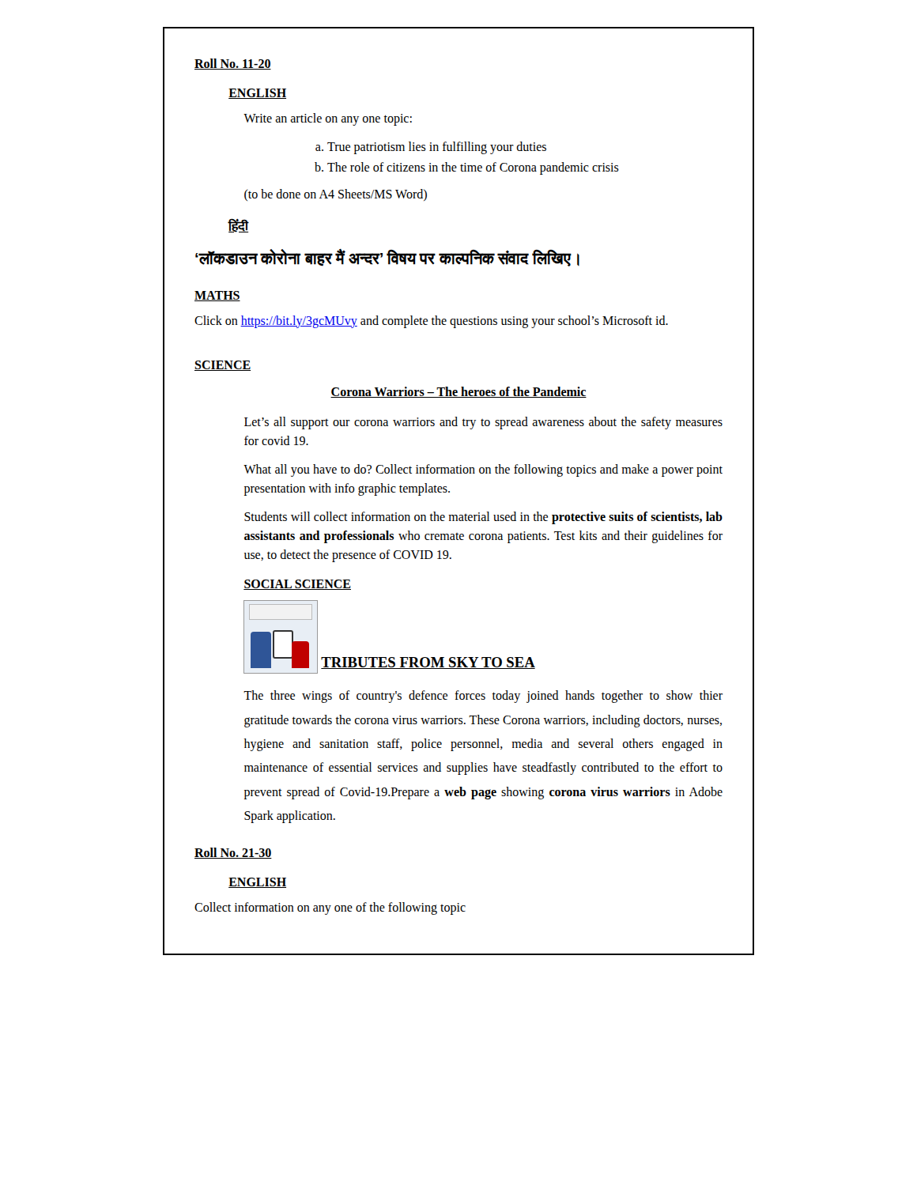Roll No. 11-20
ENGLISH
Write an article on any one topic:
True patriotism lies in fulfilling your duties
The role of citizens in the time of Corona pandemic crisis
(to be done on A4 Sheets/MS Word)
हिंदी
‘लॉकडाउन कोरोना बाहर मैं अन्दर’ विषय पर काल्पनिक संवाद लिखिए।
MATHS
Click on https://bit.ly/3gcMUvy and complete the questions using your school’s Microsoft id.
SCIENCE
Corona Warriors – The heroes of the Pandemic
Let’s all support our corona warriors and try to spread awareness about the safety measures for covid 19.
What all you have to do? Collect information on the following topics and make a power point presentation with info graphic templates.
Students will collect information on the material used in the protective suits of scientists, lab assistants and professionals who cremate corona patients. Test kits and their guidelines for use, to detect the presence of COVID 19.
SOCIAL SCIENCE
TRIBUTES FROM SKY TO SEA
The three wings of country's defence forces today joined hands together to show thier gratitude towards the corona virus warriors. These Corona warriors, including doctors, nurses, hygiene and sanitation staff, police personnel, media and several others engaged in maintenance of essential services and supplies have steadfastly contributed to the effort to prevent spread of Covid-19.Prepare a web page showing corona virus warriors in Adobe Spark application.
Roll No. 21-30
ENGLISH
Collect information on any one of the following topic